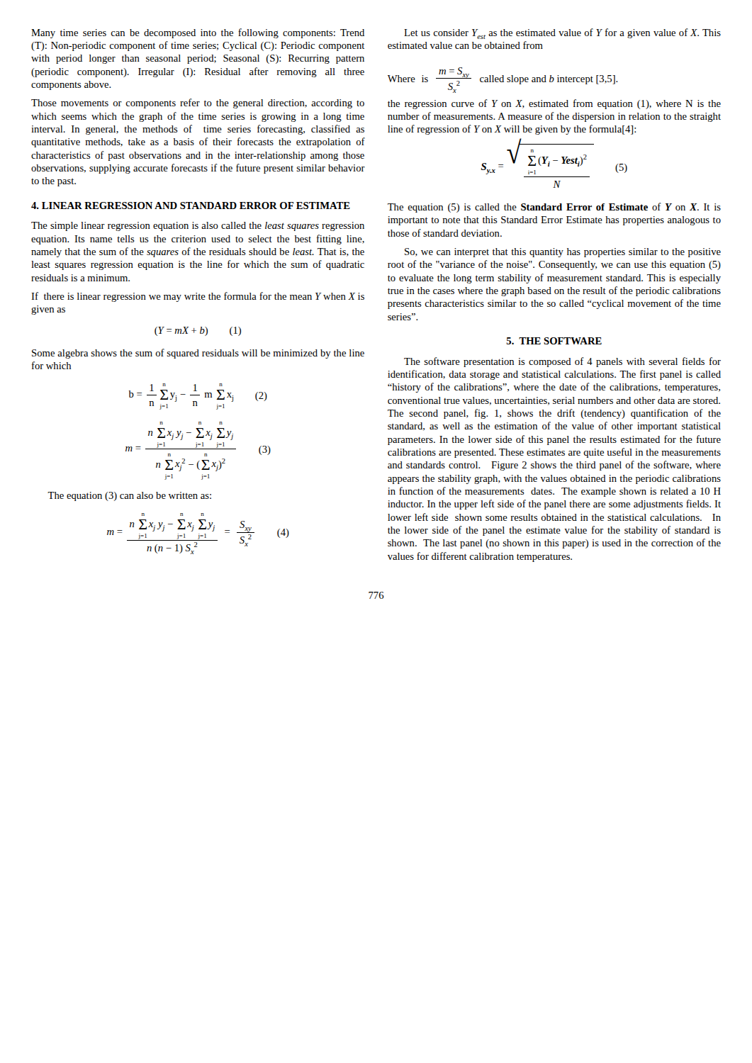Many time series can be decomposed into the following components: Trend (T): Non-periodic component of time series; Cyclical (C): Periodic component with period longer than seasonal period; Seasonal (S): Recurring pattern (periodic component). Irregular (I): Residual after removing all three components above.
Those movements or components refer to the general direction, according to which seems which the graph of the time series is growing in a long time interval. In general, the methods of time series forecasting, classified as quantitative methods, take as a basis of their forecasts the extrapolation of characteristics of past observations and in the inter-relationship among those observations, supplying accurate forecasts if the future present similar behavior to the past.
4. LINEAR REGRESSION AND STANDARD ERROR OF ESTIMATE
The simple linear regression equation is also called the least squares regression equation. Its name tells us the criterion used to select the best fitting line, namely that the sum of the squares of the residuals should be least. That is, the least squares regression equation is the line for which the sum of quadratic residuals is a minimum.
If there is linear regression we may write the formula for the mean Y when X is given as
(Y = mX + b) (1)
Some algebra shows the sum of squared residuals will be minimized by the line for which
b = 1 n nΣj=1yj − 1 n m nΣj=1xj (2)
m = n nΣj=1 xj yj − nΣj=1 xj nΣj=1 yj n nΣj=1 xj2 − (nΣj=1 xj)2 (3)
The equation (3) can also be written as:
m = n nΣj=1 xj yj − nΣj=1 xj nΣj=1 yj n (n − 1) Sx2 = Sxy Sx2 (4)
Let us consider Yest as the estimated value of Y for a given value of X. This estimated value can be obtained from
Where is m = Sxy Sx2 called slope and b intercept [3,5].
the regression curve of Y on X, estimated from equation (1), where N is the number of measurements. A measure of the dispersion in relation to the straight line of regression of Y on X will be given by the formula[4]:
Sy.x = √ nΣi=1(Yi − Yesti)2 N (5)
The equation (5) is called the Standard Error of Estimate of Y on X. It is important to note that this Standard Error Estimate has properties analogous to those of standard deviation.
So, we can interpret that this quantity has properties similar to the positive root of the "variance of the noise". Consequently, we can use this equation (5) to evaluate the long term stability of measurement standard. This is especially true in the cases where the graph based on the result of the periodic calibrations presents characteristics similar to the so called “cyclical movement of the time series”.
5. THE SOFTWARE
The software presentation is composed of 4 panels with several fields for identification, data storage and statistical calculations. The first panel is called “history of the calibrations”, where the date of the calibrations, temperatures, conventional true values, uncertainties, serial numbers and other data are stored. The second panel, fig. 1, shows the drift (tendency) quantification of the standard, as well as the estimation of the value of other important statistical parameters. In the lower side of this panel the results estimated for the future calibrations are presented. These estimates are quite useful in the measurements and standards control. Figure 2 shows the third panel of the software, where appears the stability graph, with the values obtained in the periodic calibrations in function of the measurements dates. The example shown is related a 10 H inductor. In the upper left side of the panel there are some adjustments fields. It lower left side shown some results obtained in the statistical calculations. In the lower side of the panel the estimate value for the stability of standard is shown. The last panel (no shown in this paper) is used in the correction of the values for different calibration temperatures.
776